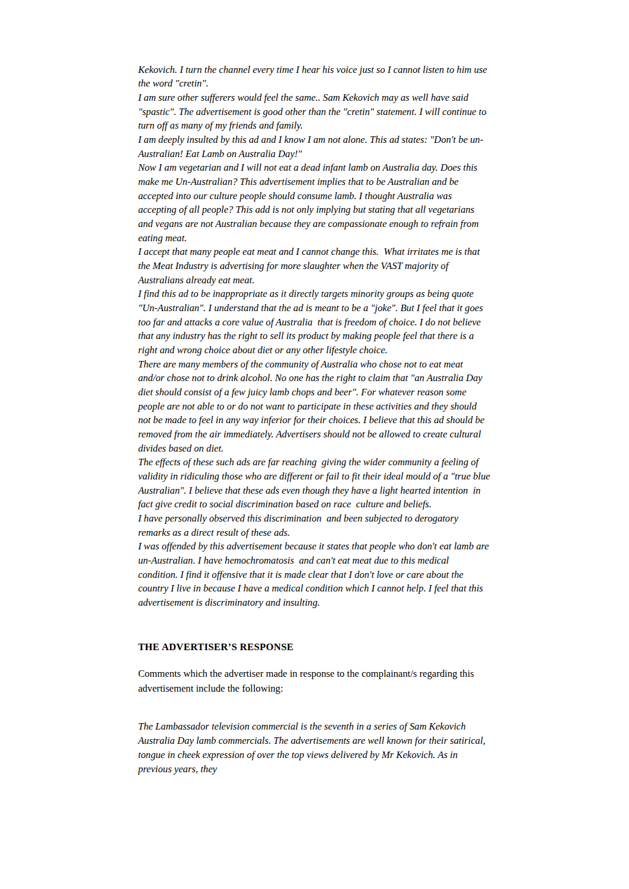Kekovich. I turn the channel every time I hear his voice just so I cannot listen to him use the word "cretin".
I am sure other sufferers would feel the same.. Sam Kekovich may as well have said "spastic". The advertisement is good other than the "cretin" statement. I will continue to turn off as many of my friends and family.
I am deeply insulted by this ad and I know I am not alone. This ad states: "Don't be un-Australian! Eat Lamb on Australia Day!"
Now I am vegetarian and I will not eat a dead infant lamb on Australia day. Does this make me Un-Australian? This advertisement implies that to be Australian and be accepted into our culture people should consume lamb. I thought Australia was accepting of all people? This add is not only implying but stating that all vegetarians and vegans are not Australian because they are compassionate enough to refrain from eating meat.
I accept that many people eat meat and I cannot change this. What irritates me is that the Meat Industry is advertising for more slaughter when the VAST majority of Australians already eat meat.
I find this ad to be inappropriate as it directly targets minority groups as being quote "Un-Australian". I understand that the ad is meant to be a "joke". But I feel that it goes too far and attacks a core value of Australia that is freedom of choice. I do not believe that any industry has the right to sell its product by making people feel that there is a right and wrong choice about diet or any other lifestyle choice.
There are many members of the community of Australia who chose not to eat meat and/or chose not to drink alcohol. No one has the right to claim that "an Australia Day diet should consist of a few juicy lamb chops and beer". For whatever reason some people are not able to or do not want to participate in these activities and they should not be made to feel in any way inferior for their choices. I believe that this ad should be removed from the air immediately. Advertisers should not be allowed to create cultural divides based on diet.
The effects of these such ads are far reaching giving the wider community a feeling of validity in ridiculing those who are different or fail to fit their ideal mould of a "true blue Australian". I believe that these ads even though they have a light hearted intention in fact give credit to social discrimination based on race culture and beliefs.
I have personally observed this discrimination and been subjected to derogatory remarks as a direct result of these ads.
I was offended by this advertisement because it states that people who don't eat lamb are un-Australian. I have hemochromatosis and can't eat meat due to this medical condition. I find it offensive that it is made clear that I don't love or care about the country I live in because I have a medical condition which I cannot help. I feel that this advertisement is discriminatory and insulting.
THE ADVERTISER’S RESPONSE
Comments which the advertiser made in response to the complainant/s regarding this advertisement include the following:
The Lambassador television commercial is the seventh in a series of Sam Kekovich Australia Day lamb commercials. The advertisements are well known for their satirical, tongue in cheek expression of over the top views delivered by Mr Kekovich. As in previous years, they